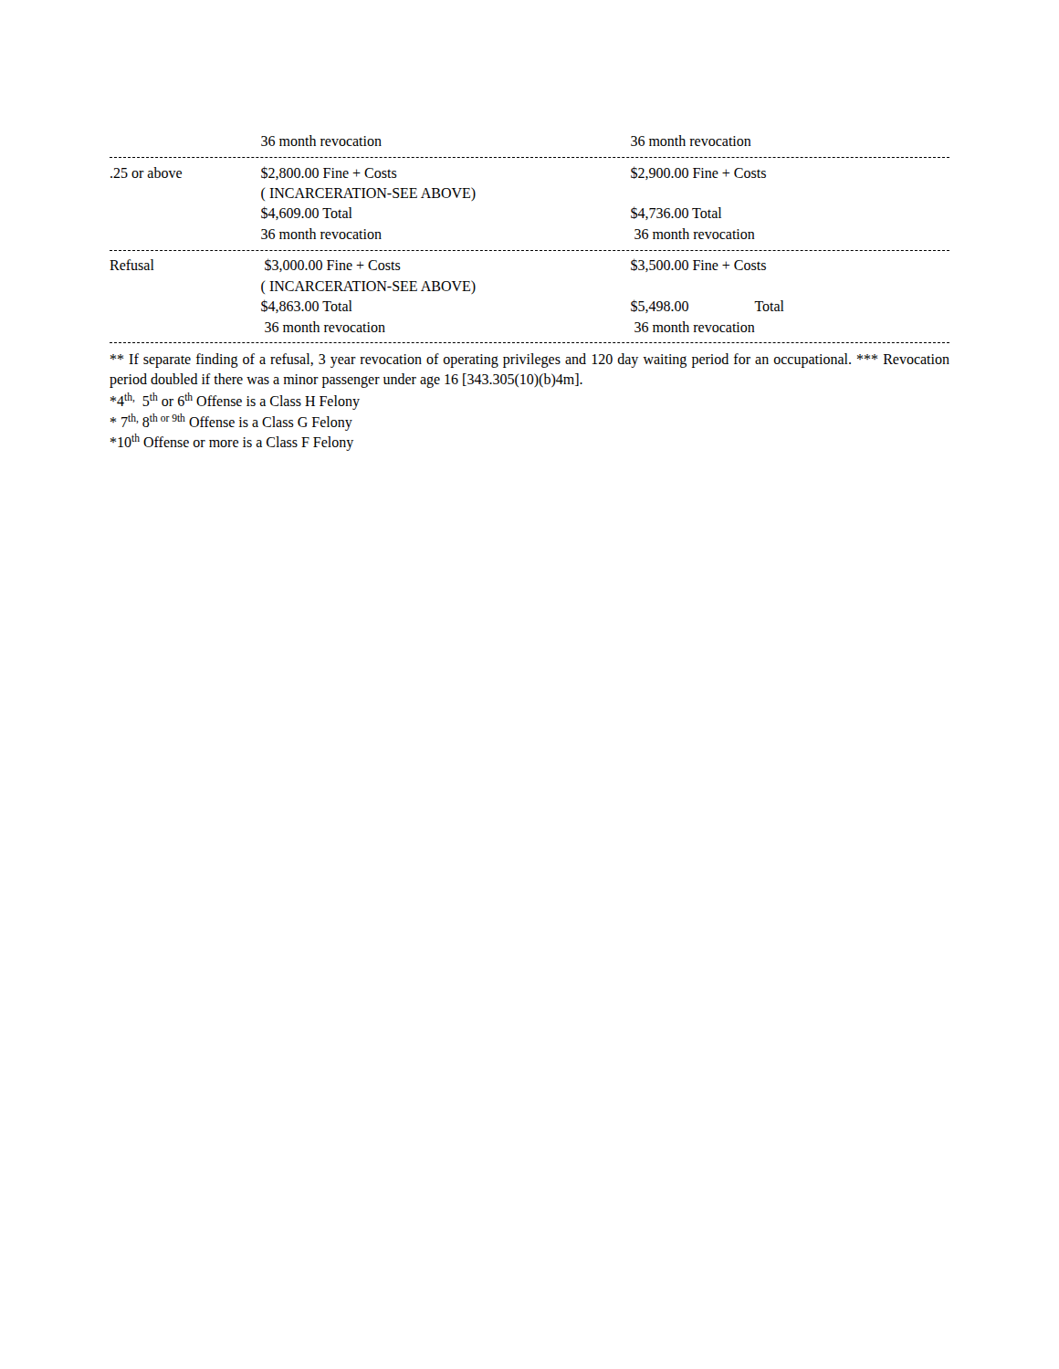| | 36 month revocation | 36 month revocation |
| .25 or above | $2,800.00 Fine + Costs | $2,900.00 Fine + Costs |
| | ( INCARCERATION-SEE ABOVE) | |
| | $4,609.00 Total | $4,736.00 Total |
| | 36 month revocation | 36 month revocation |
| Refusal | $3,000.00 Fine + Costs | $3,500.00 Fine + Costs |
| | ( INCARCERATION-SEE ABOVE) | |
| | $4,863.00 Total | $5,498.00 Total |
| | 36 month revocation | 36 month revocation |
** If separate finding of a refusal, 3 year revocation of operating privileges and 120 day waiting period for an occupational. *** Revocation period doubled if there was a minor passenger under age 16 [343.305(10)(b)4m].
*4th, 5th or 6th Offense is a Class H Felony
* 7th, 8th or 9th Offense is a Class G Felony
*10th Offense or more is a Class F Felony